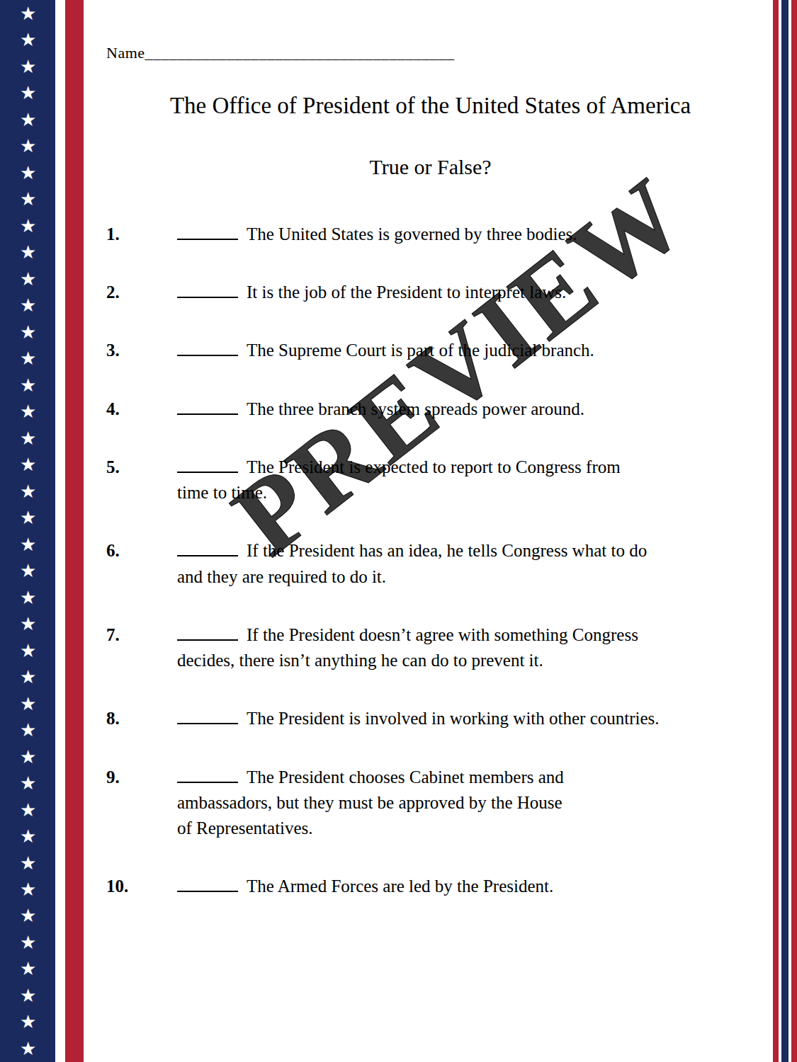★★★★★ ★★★★★ ★★★★★ ★★★★★ ★★★★★ ★★★★★ ★★★★★ ★★★★★
PREVIEW
Name______________________________________
The Office of President of the United States of America
True or False?
The United States is governed by three bodies.
It is the job of the President to interpret laws.
The Supreme Court is part of the judicial branch.
The three branch system spreads power around.
The President is expected to report to Congress from time to time.
If the President has an idea, he tells Congress what to do and they are required to do it.
If the President doesn’t agree with something Congress decides, there isn’t anything he can do to prevent it.
The President is involved in working with other countries.
The President chooses Cabinet members and ambassadors, but they must be approved by the House of Representatives.
The Armed Forces are led by the President.